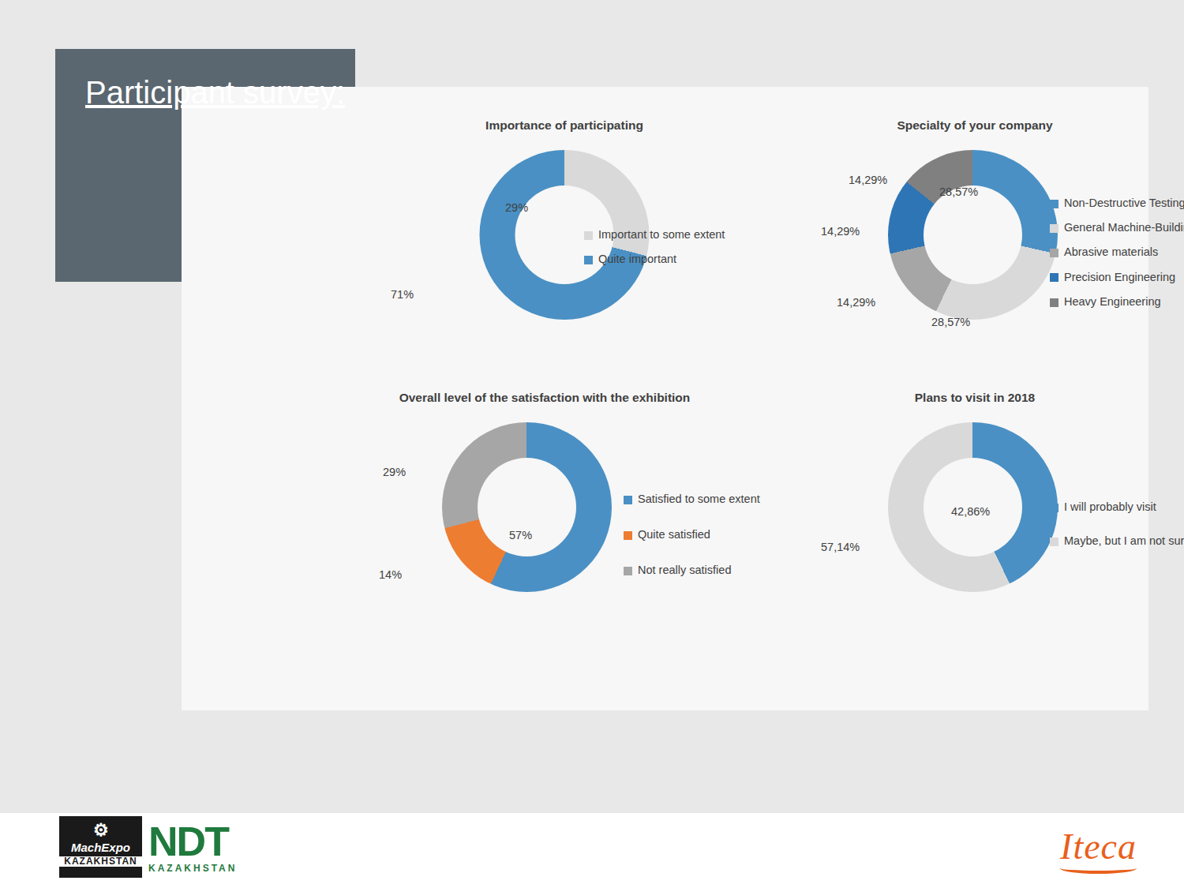Participant survey:
Importance of participating
29%
71%
Important to some extent
Quite important
Specialty of your company
14,29%
28,57%
14,29%
14,29%
28,57%
Non-Destructive Testing
General Machine-Building
Abrasive materials
Precision Engineering
Heavy Engineering
Overall level of the satisfaction with the exhibition
29%
57%
14%
Satisfied to some extent
Quite satisfied
Not really satisfied
Plans to visit in 2018
42,86%
57,14%
I will probably visit
Maybe, but I am not sure
⚙ MachExpo KAZAKHSTAN
NDT
KAZAKHSTAN
Iteca